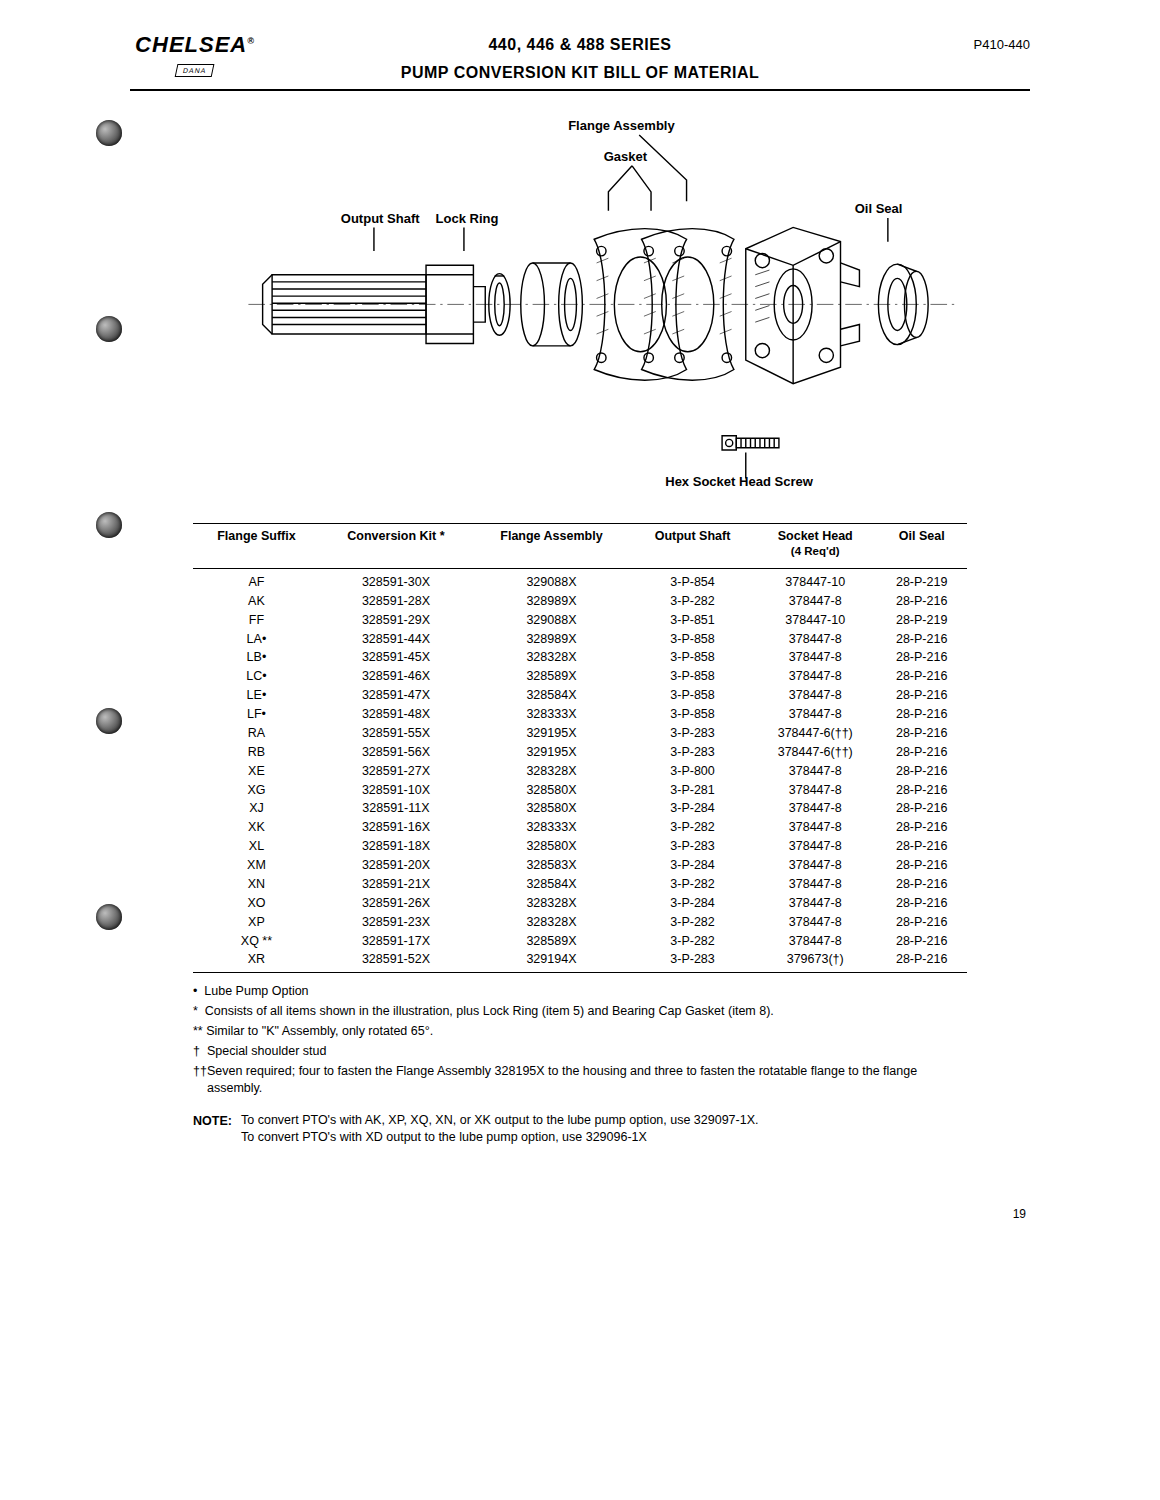CHELSEA®
DANA
440, 446 & 488 SERIES
PUMP CONVERSION KIT BILL OF MATERIAL
P410-440
Exploded view of pump conversion kit Exploded assembly drawing showing, from left to right, the output shaft, lock ring, flange assembly with two gaskets, the housing with hex socket head screw, and the oil seal. Flange Assembly Gasket Oil Seal Output Shaft Lock Ring Hex Socket Head Screw
| Flange Suffix | Conversion Kit * | Flange Assembly | Output Shaft | Socket Head (4 Req'd) | Oil Seal |
| --- | --- | --- | --- | --- | --- |
| AF | 328591-30X | 329088X | 3-P-854 | 378447-10 | 28-P-219 |
| AK | 328591-28X | 328989X | 3-P-282 | 378447-8 | 28-P-216 |
| FF | 328591-29X | 329088X | 3-P-851 | 378447-10 | 28-P-219 |
| LA• | 328591-44X | 328989X | 3-P-858 | 378447-8 | 28-P-216 |
| LB• | 328591-45X | 328328X | 3-P-858 | 378447-8 | 28-P-216 |
| LC• | 328591-46X | 328589X | 3-P-858 | 378447-8 | 28-P-216 |
| LE• | 328591-47X | 328584X | 3-P-858 | 378447-8 | 28-P-216 |
| LF• | 328591-48X | 328333X | 3-P-858 | 378447-8 | 28-P-216 |
| RA | 328591-55X | 329195X | 3-P-283 | 378447-6(††) | 28-P-216 |
| RB | 328591-56X | 329195X | 3-P-283 | 378447-6(††) | 28-P-216 |
| XE | 328591-27X | 328328X | 3-P-800 | 378447-8 | 28-P-216 |
| XG | 328591-10X | 328580X | 3-P-281 | 378447-8 | 28-P-216 |
| XJ | 328591-11X | 328580X | 3-P-284 | 378447-8 | 28-P-216 |
| XK | 328591-16X | 328333X | 3-P-282 | 378447-8 | 28-P-216 |
| XL | 328591-18X | 328580X | 3-P-283 | 378447-8 | 28-P-216 |
| XM | 328591-20X | 328583X | 3-P-284 | 378447-8 | 28-P-216 |
| XN | 328591-21X | 328584X | 3-P-282 | 378447-8 | 28-P-216 |
| XO | 328591-26X | 328328X | 3-P-284 | 378447-8 | 28-P-216 |
| XP | 328591-23X | 328328X | 3-P-282 | 378447-8 | 28-P-216 |
| XQ ** | 328591-17X | 328589X | 3-P-282 | 378447-8 | 28-P-216 |
| XR | 328591-52X | 329194X | 3-P-283 | 379673(†) | 28-P-216 |
• Lube Pump Option
* Consists of all items shown in the illustration, plus Lock Ring (item 5) and Bearing Cap Gasket (item 8).
** Similar to "K" Assembly, only rotated 65°.
† Special shoulder stud
††Seven required; four to fasten the Flange Assembly 328195X to the housing and three to fasten the rotatable flange to the flange assembly.
NOTE:
To convert PTO's with AK, XP, XQ, XN, or XK output to the lube pump option, use 329097-1X.
To convert PTO's with XD output to the lube pump option, use 329096-1X
19